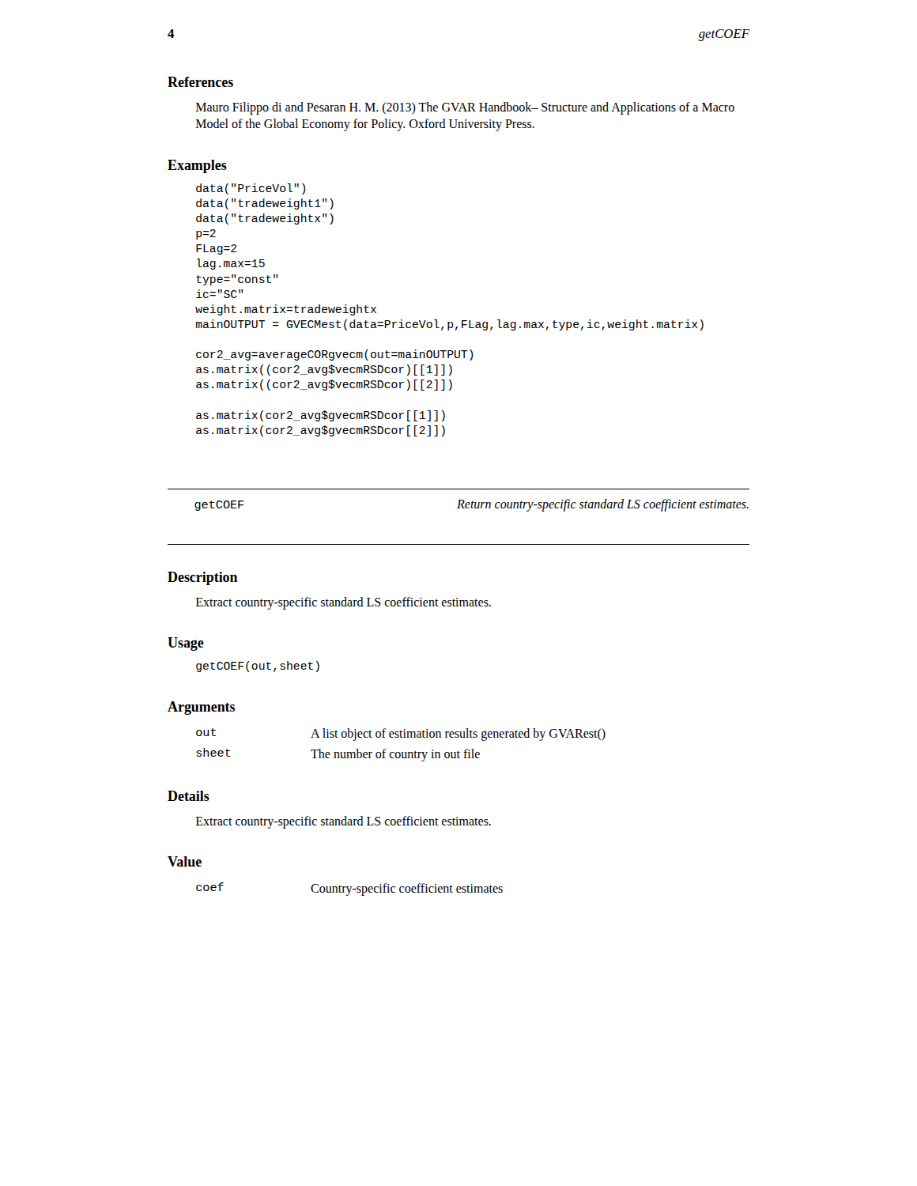4 getCOEF
References
Mauro Filippo di and Pesaran H. M. (2013) The GVAR Handbook– Structure and Applications of a Macro Model of the Global Economy for Policy. Oxford University Press.
Examples
data("PriceVol")
data("tradeweight1")
data("tradeweightx")
p=2
FLag=2
lag.max=15
type="const"
ic="SC"
weight.matrix=tradeweightx
mainOUTPUT = GVECMest(data=PriceVol,p,FLag,lag.max,type,ic,weight.matrix)

cor2_avg=averageCORgvecm(out=mainOUTPUT)
as.matrix((cor2_avg$vecmRSDcor)[[1]])
as.matrix((cor2_avg$vecmRSDcor)[[2]])

as.matrix(cor2_avg$gvecmRSDcor[[1]])
as.matrix(cor2_avg$gvecmRSDcor[[2]])
getCOEF Return country-specific standard LS coefficient estimates.
Description
Extract country-specific standard LS coefficient estimates.
Usage
getCOEF(out,sheet)
Arguments
| out | A list object of estimation results generated by GVARest() |
| sheet | The number of country in out file |
Details
Extract country-specific standard LS coefficient estimates.
Value
| coef | Country-specific coefficient estimates |